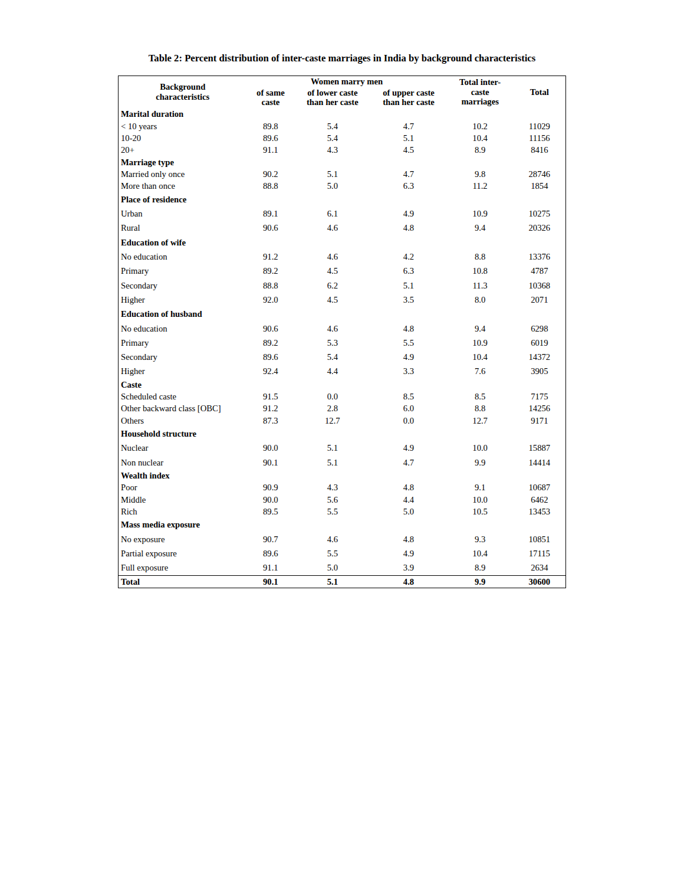Table 2: Percent distribution of inter-caste marriages in India by background characteristics
| Background characteristics | Women marry men | Total inter- caste marriages | Total |
| --- | --- | --- | --- |
| of same caste | of lower caste than her caste | of upper caste than her caste |
| Marital duration | | | | | |
| < 10 years | 89.8 | 5.4 | 4.7 | 10.2 | 11029 |
| 10-20 | 89.6 | 5.4 | 5.1 | 10.4 | 11156 |
| 20+ | 91.1 | 4.3 | 4.5 | 8.9 | 8416 |
| Marriage type | | | | | |
| Married only once | 90.2 | 5.1 | 4.7 | 9.8 | 28746 |
| More than once | 88.8 | 5.0 | 6.3 | 11.2 | 1854 |
| Place of residence | | | | | |
| Urban | 89.1 | 6.1 | 4.9 | 10.9 | 10275 |
| Rural | 90.6 | 4.6 | 4.8 | 9.4 | 20326 |
| Education of wife | | | | | |
| No education | 91.2 | 4.6 | 4.2 | 8.8 | 13376 |
| Primary | 89.2 | 4.5 | 6.3 | 10.8 | 4787 |
| Secondary | 88.8 | 6.2 | 5.1 | 11.3 | 10368 |
| Higher | 92.0 | 4.5 | 3.5 | 8.0 | 2071 |
| Education of husband | | | | | |
| No education | 90.6 | 4.6 | 4.8 | 9.4 | 6298 |
| Primary | 89.2 | 5.3 | 5.5 | 10.9 | 6019 |
| Secondary | 89.6 | 5.4 | 4.9 | 10.4 | 14372 |
| Higher | 92.4 | 4.4 | 3.3 | 7.6 | 3905 |
| Caste | | | | | |
| Scheduled caste | 91.5 | 0.0 | 8.5 | 8.5 | 7175 |
| Other backward class [OBC] | 91.2 | 2.8 | 6.0 | 8.8 | 14256 |
| Others | 87.3 | 12.7 | 0.0 | 12.7 | 9171 |
| Household structure | | | | | |
| Nuclear | 90.0 | 5.1 | 4.9 | 10.0 | 15887 |
| Non nuclear | 90.1 | 5.1 | 4.7 | 9.9 | 14414 |
| Wealth index | | | | | |
| Poor | 90.9 | 4.3 | 4.8 | 9.1 | 10687 |
| Middle | 90.0 | 5.6 | 4.4 | 10.0 | 6462 |
| Rich | 89.5 | 5.5 | 5.0 | 10.5 | 13453 |
| Mass media exposure | | | | | |
| No exposure | 90.7 | 4.6 | 4.8 | 9.3 | 10851 |
| Partial exposure | 89.6 | 5.5 | 4.9 | 10.4 | 17115 |
| Full exposure | 91.1 | 5.0 | 3.9 | 8.9 | 2634 |
| Total | 90.1 | 5.1 | 4.8 | 9.9 | 30600 |